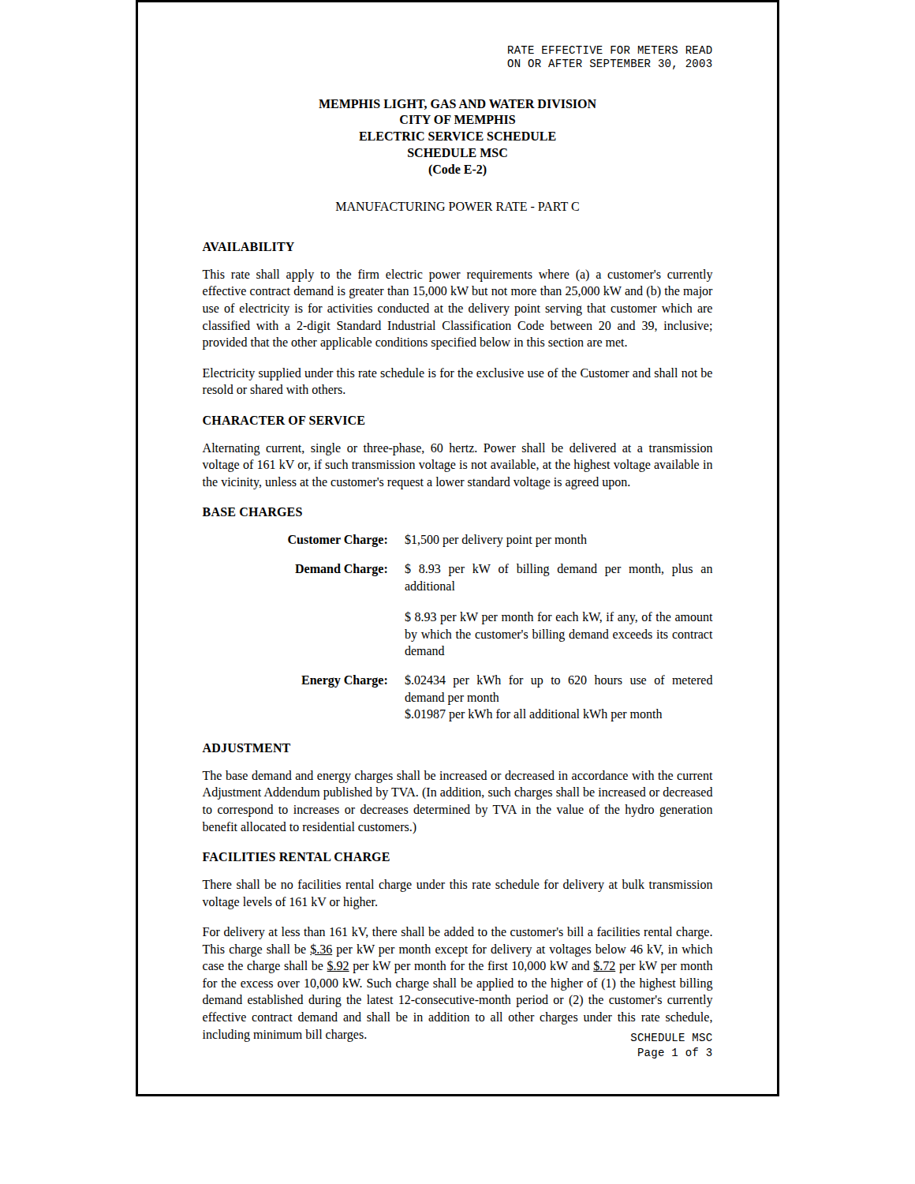RATE EFFECTIVE FOR METERS READ
ON OR AFTER SEPTEMBER 30, 2003
MEMPHIS LIGHT, GAS AND WATER DIVISION
CITY OF MEMPHIS
ELECTRIC SERVICE SCHEDULE
SCHEDULE MSC
(Code E-2)
MANUFACTURING POWER RATE - PART C
AVAILABILITY
This rate shall apply to the firm electric power requirements where (a) a customer's currently effective contract demand is greater than 15,000 kW but not more than 25,000 kW and (b) the major use of electricity is for activities conducted at the delivery point serving that customer which are classified with a 2-digit Standard Industrial Classification Code between 20 and 39, inclusive; provided that the other applicable conditions specified below in this section are met.
Electricity supplied under this rate schedule is for the exclusive use of the Customer and shall not be resold or shared with others.
CHARACTER OF SERVICE
Alternating current, single or three-phase, 60 hertz. Power shall be delivered at a transmission voltage of 161 kV or, if such transmission voltage is not available, at the highest voltage available in the vicinity, unless at the customer's request a lower standard voltage is agreed upon.
BASE CHARGES
| Customer Charge: | $1,500 per delivery point per month |
| Demand Charge: | $ 8.93 per kW of billing demand per month, plus an additional $ 8.93 per kW per month for each kW, if any, of the amount by which the customer's billing demand exceeds its contract demand |
| Energy Charge: | $.02434 per kWh for up to 620 hours use of metered demand per month $.01987 per kWh for all additional kWh per month |
ADJUSTMENT
The base demand and energy charges shall be increased or decreased in accordance with the current Adjustment Addendum published by TVA. (In addition, such charges shall be increased or decreased to correspond to increases or decreases determined by TVA in the value of the hydro generation benefit allocated to residential customers.)
FACILITIES RENTAL CHARGE
There shall be no facilities rental charge under this rate schedule for delivery at bulk transmission voltage levels of 161 kV or higher.
For delivery at less than 161 kV, there shall be added to the customer's bill a facilities rental charge. This charge shall be $.36 per kW per month except for delivery at voltages below 46 kV, in which case the charge shall be $.92 per kW per month for the first 10,000 kW and $.72 per kW per month for the excess over 10,000 kW. Such charge shall be applied to the higher of (1) the highest billing demand established during the latest 12-consecutive-month period or (2) the customer's currently effective contract demand and shall be in addition to all other charges under this rate schedule, including minimum bill charges.
SCHEDULE MSC
Page 1 of 3